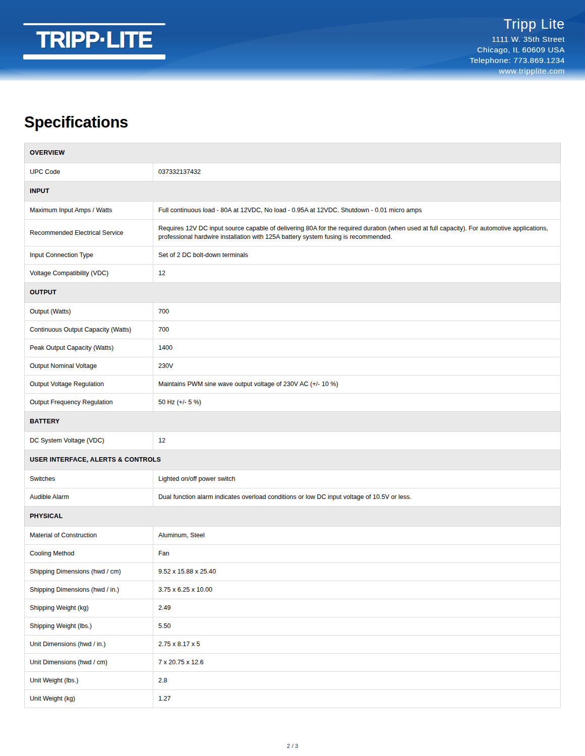TRIPP·LITE
Tripp Lite
1111 W. 35th Street
Chicago, IL 60609 USA
Telephone: 773.869.1234
www.tripplite.com
Specifications
| OVERVIEW |
| UPC Code | 037332137432 |
| INPUT |
| Maximum Input Amps / Watts | Full continuous load - 80A at 12VDC, No load - 0.95A at 12VDC. Shutdown - 0.01 micro amps |
| Recommended Electrical Service | Requires 12V DC input source capable of delivering 80A for the required duration (when used at full capacity). For automotive applications, professional hardwire installation with 125A battery system fusing is recommended. |
| Input Connection Type | Set of 2 DC bolt-down terminals |
| Voltage Compatibility (VDC) | 12 |
| OUTPUT |
| Output (Watts) | 700 |
| Continuous Output Capacity (Watts) | 700 |
| Peak Output Capacity (Watts) | 1400 |
| Output Nominal Voltage | 230V |
| Output Voltage Regulation | Maintains PWM sine wave output voltage of 230V AC (+/- 10 %) |
| Output Frequency Regulation | 50 Hz (+/- 5 %) |
| BATTERY |
| DC System Voltage (VDC) | 12 |
| USER INTERFACE, ALERTS & CONTROLS |
| Switches | Lighted on/off power switch |
| Audible Alarm | Dual function alarm indicates overload conditions or low DC input voltage of 10.5V or less. |
| PHYSICAL |
| Material of Construction | Aluminum, Steel |
| Cooling Method | Fan |
| Shipping Dimensions (hwd / cm) | 9.52 x 15.88 x 25.40 |
| Shipping Dimensions (hwd / in.) | 3.75 x 6.25 x 10.00 |
| Shipping Weight (kg) | 2.49 |
| Shipping Weight (lbs.) | 5.50 |
| Unit Dimensions (hwd / in.) | 2.75 x 8.17 x 5 |
| Unit Dimensions (hwd / cm) | 7 x 20.75 x 12.6 |
| Unit Weight (lbs.) | 2.8 |
| Unit Weight (kg) | 1.27 |
2 / 3